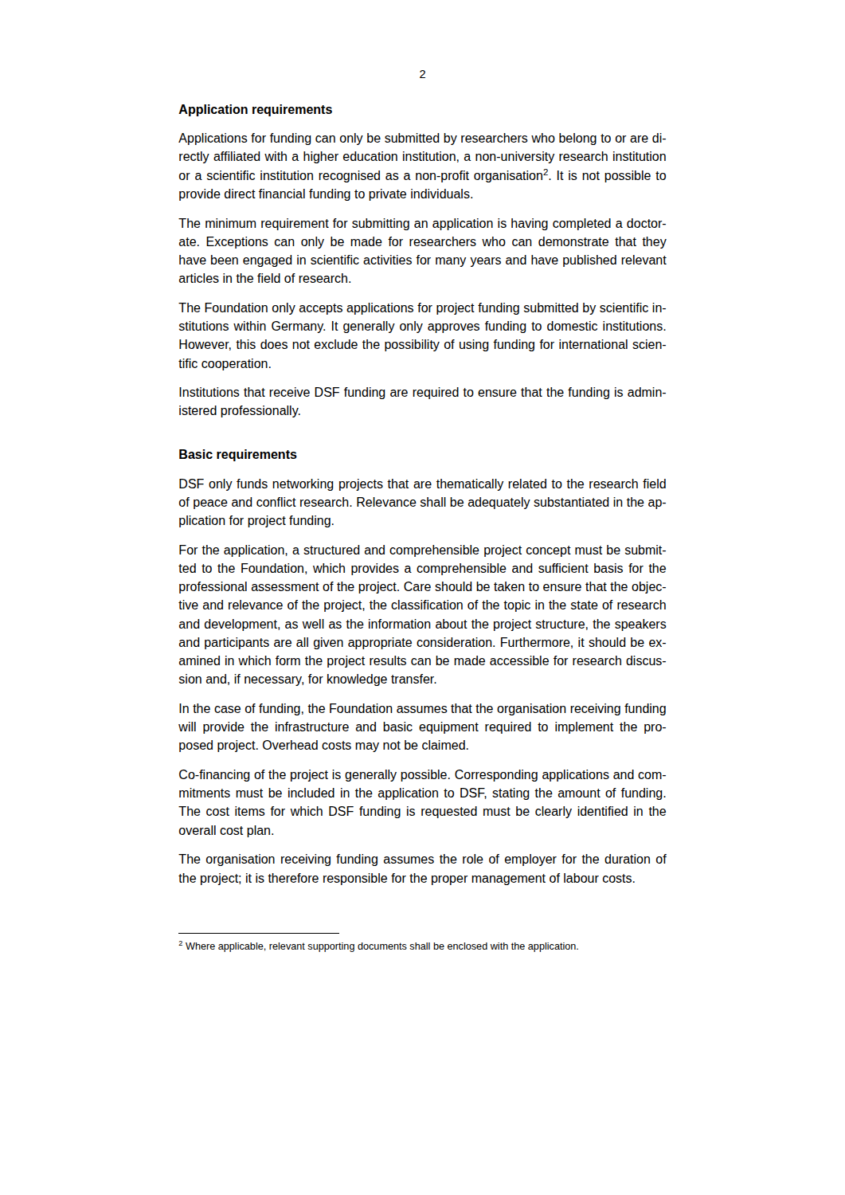2
Application requirements
Applications for funding can only be submitted by researchers who belong to or are directly affiliated with a higher education institution, a non-university research institution or a scientific institution recognised as a non-profit organisation2. It is not possible to provide direct financial funding to private individuals.
The minimum requirement for submitting an application is having completed a doctorate. Exceptions can only be made for researchers who can demonstrate that they have been engaged in scientific activities for many years and have published relevant articles in the field of research.
The Foundation only accepts applications for project funding submitted by scientific institutions within Germany. It generally only approves funding to domestic institutions. However, this does not exclude the possibility of using funding for international scientific cooperation.
Institutions that receive DSF funding are required to ensure that the funding is administered professionally.
Basic requirements
DSF only funds networking projects that are thematically related to the research field of peace and conflict research. Relevance shall be adequately substantiated in the application for project funding.
For the application, a structured and comprehensible project concept must be submitted to the Foundation, which provides a comprehensible and sufficient basis for the professional assessment of the project. Care should be taken to ensure that the objective and relevance of the project, the classification of the topic in the state of research and development, as well as the information about the project structure, the speakers and participants are all given appropriate consideration. Furthermore, it should be examined in which form the project results can be made accessible for research discussion and, if necessary, for knowledge transfer.
In the case of funding, the Foundation assumes that the organisation receiving funding will provide the infrastructure and basic equipment required to implement the proposed project. Overhead costs may not be claimed.
Co-financing of the project is generally possible. Corresponding applications and commitments must be included in the application to DSF, stating the amount of funding. The cost items for which DSF funding is requested must be clearly identified in the overall cost plan.
The organisation receiving funding assumes the role of employer for the duration of the project; it is therefore responsible for the proper management of labour costs.
2 Where applicable, relevant supporting documents shall be enclosed with the application.